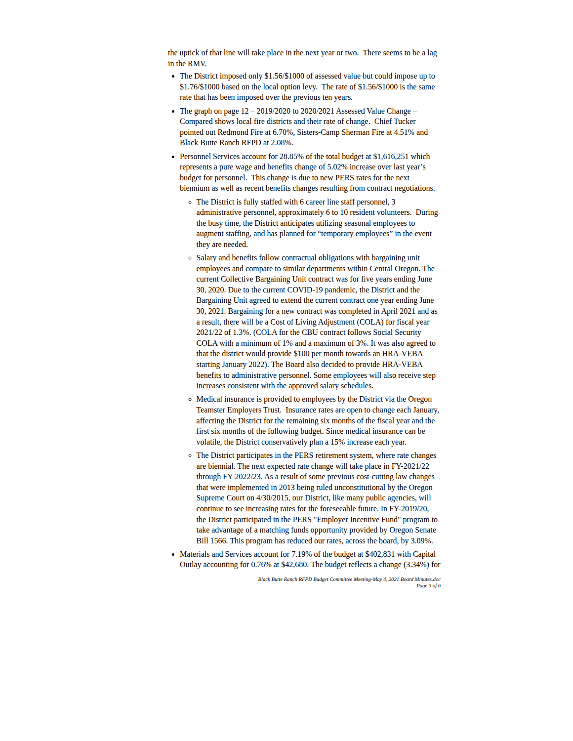the uptick of that line will take place in the next year or two. There seems to be a lag in the RMV.
The District imposed only $1.56/$1000 of assessed value but could impose up to $1.76/$1000 based on the local option levy. The rate of $1.56/$1000 is the same rate that has been imposed over the previous ten years.
The graph on page 12 – 2019/2020 to 2020/2021 Assessed Value Change – Compared shows local fire districts and their rate of change. Chief Tucker pointed out Redmond Fire at 6.70%, Sisters-Camp Sherman Fire at 4.51% and Black Butte Ranch RFPD at 2.08%.
Personnel Services account for 28.85% of the total budget at $1,616,251 which represents a pure wage and benefits change of 5.02% increase over last year’s budget for personnel. This change is due to new PERS rates for the next biennium as well as recent benefits changes resulting from contract negotiations.
The District is fully staffed with 6 career line staff personnel, 3 administrative personnel, approximately 6 to 10 resident volunteers. During the busy time, the District anticipates utilizing seasonal employees to augment staffing, and has planned for “temporary employees” in the event they are needed.
Salary and benefits follow contractual obligations with bargaining unit employees and compare to similar departments within Central Oregon. The current Collective Bargaining Unit contract was for five years ending June 30, 2020. Due to the current COVID-19 pandemic, the District and the Bargaining Unit agreed to extend the current contract one year ending June 30, 2021. Bargaining for a new contract was completed in April 2021 and as a result, there will be a Cost of Living Adjustment (COLA) for fiscal year 2021/22 of 1.3%. (COLA for the CBU contract follows Social Security COLA with a minimum of 1% and a maximum of 3%. It was also agreed to that the district would provide $100 per month towards an HRA-VEBA starting January 2022). The Board also decided to provide HRA-VEBA benefits to administrative personnel. Some employees will also receive step increases consistent with the approved salary schedules.
Medical insurance is provided to employees by the District via the Oregon Teamster Employers Trust. Insurance rates are open to change each January, affecting the District for the remaining six months of the fiscal year and the first six months of the following budget. Since medical insurance can be volatile, the District conservatively plan a 15% increase each year.
The District participates in the PERS retirement system, where rate changes are biennial. The next expected rate change will take place in FY-2021/22 through FY-2022/23. As a result of some previous cost-cutting law changes that were implemented in 2013 being ruled unconstitutional by the Oregon Supreme Court on 4/30/2015, our District, like many public agencies, will continue to see increasing rates for the foreseeable future. In FY-2019/20, the District participated in the PERS "Employer Incentive Fund" program to take advantage of a matching funds opportunity provided by Oregon Senate Bill 1566. This program has reduced our rates, across the board, by 3.09%.
Materials and Services account for 7.19% of the budget at $402,831 with Capital Outlay accounting for 0.76% at $42,680. The budget reflects a change (3.34%) for
Black Butte Ranch RFPD Budget Committee Meeting-May 4, 2021 Board Minutes.doc
Page 3 of 6